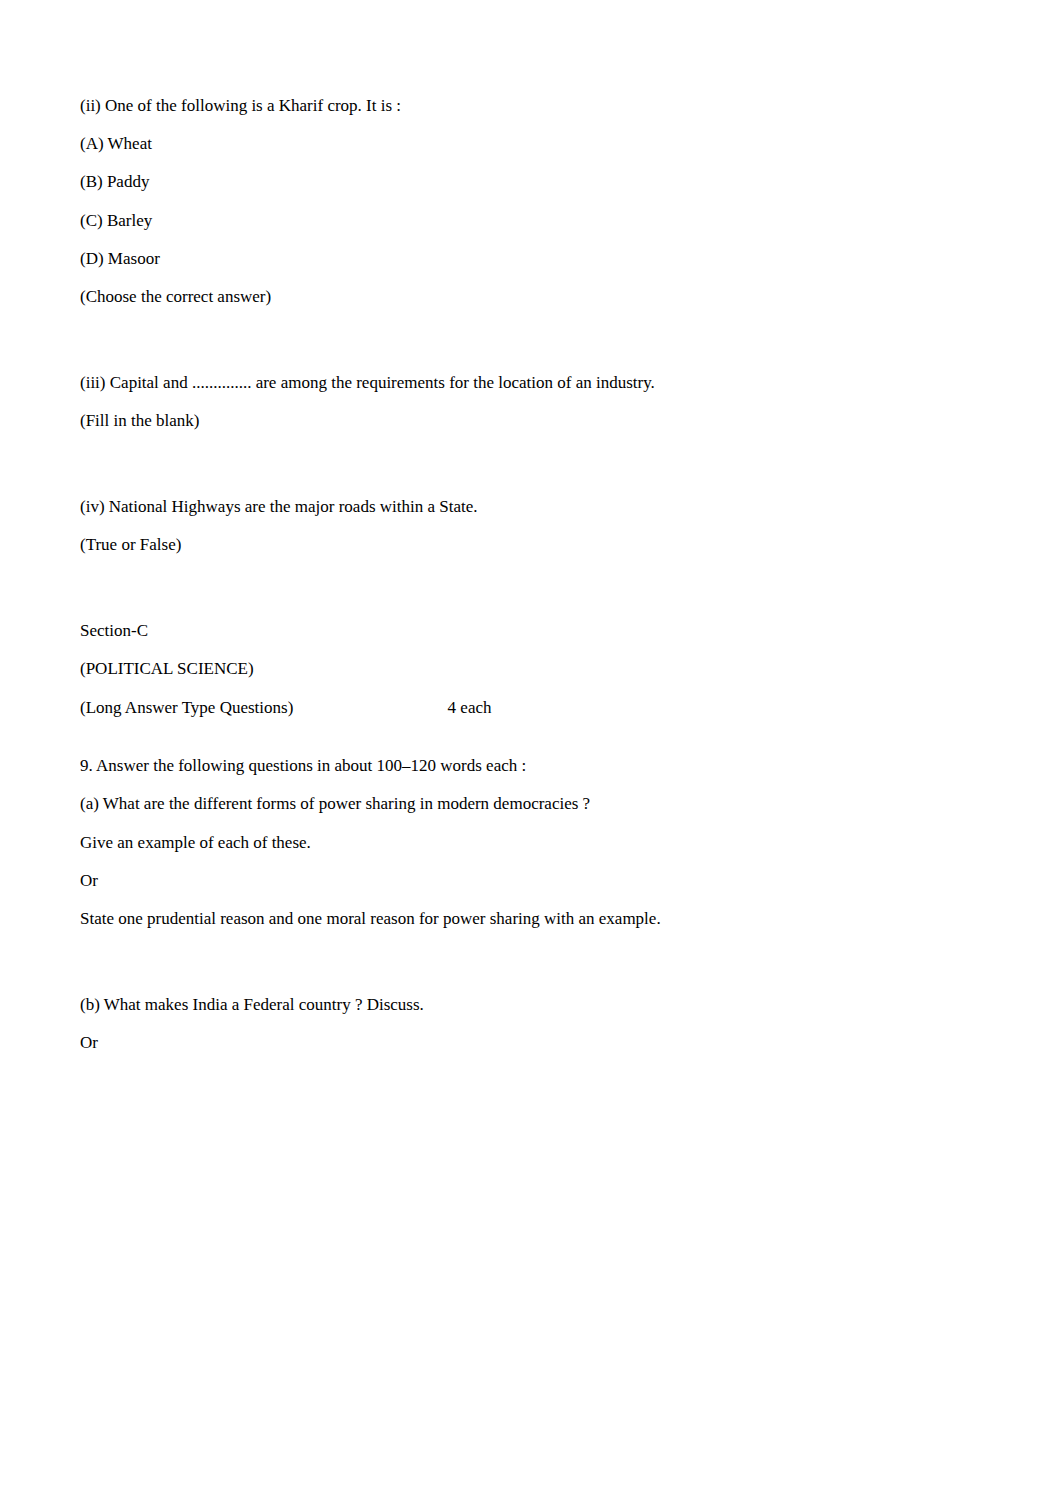(ii) One of the following is a Kharif crop. It is :
(A) Wheat
(B) Paddy
(C) Barley
(D) Masoor
(Choose the correct answer)
(iii) Capital and .............. are among the requirements for the location of an industry.
(Fill in the blank)
(iv) National Highways are the major roads within a State.
(True or False)
Section-C
(POLITICAL SCIENCE)
(Long Answer Type Questions) 4 each
9. Answer the following questions in about 100–120 words each :
(a) What are the different forms of power sharing in modern democracies ?
Give an example of each of these.
Or
State one prudential reason and one moral reason for power sharing with an example.
(b) What makes India a Federal country ? Discuss.
Or